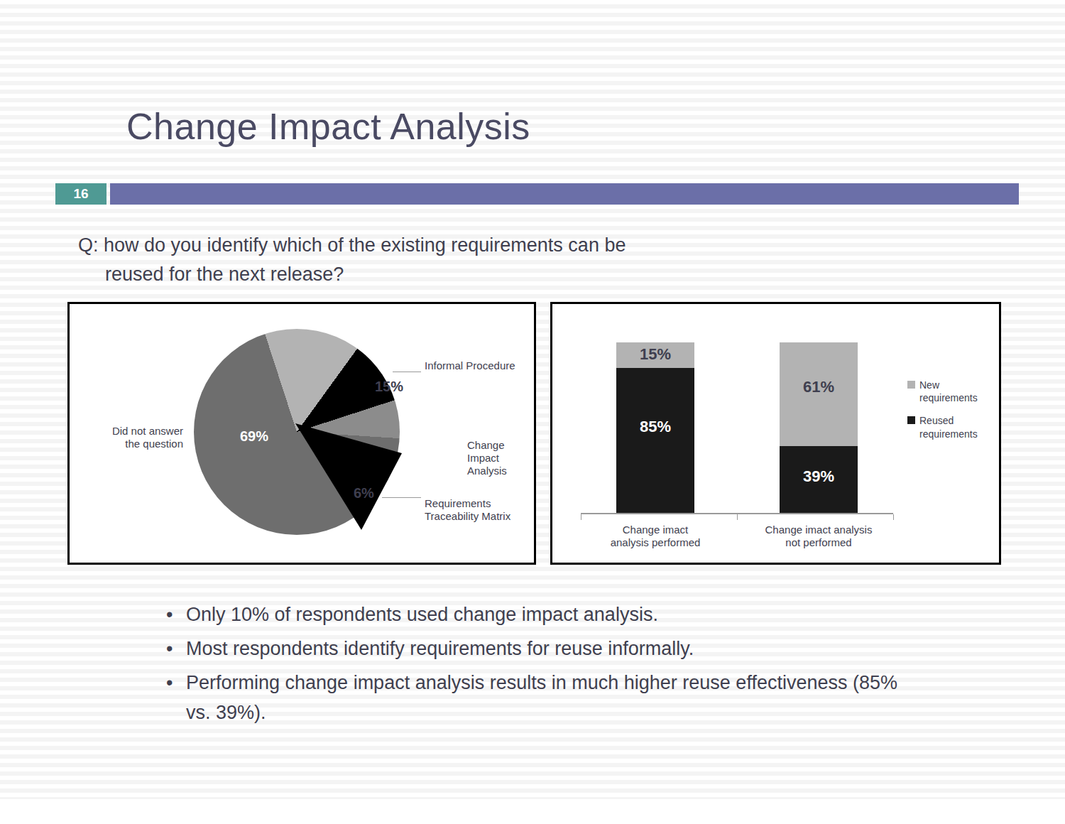Change Impact Analysis
16
Q: how do you identify which of the existing requirements can be reused for the next release?
Informal Procedure
15%
Change Impact
Analysis
10%
Requirements
Traceability Matrix
6%
Did not answer
the question
69%
15%
85%
61%
39%
Change imact
analysis performed
Change imact analysis
not performed
New
requirements
Reused
requirements
Only 10% of respondents used change impact analysis.
Most respondents identify requirements for reuse informally.
Performing change impact analysis results in much higher reuse effectiveness (85% vs. 39%).